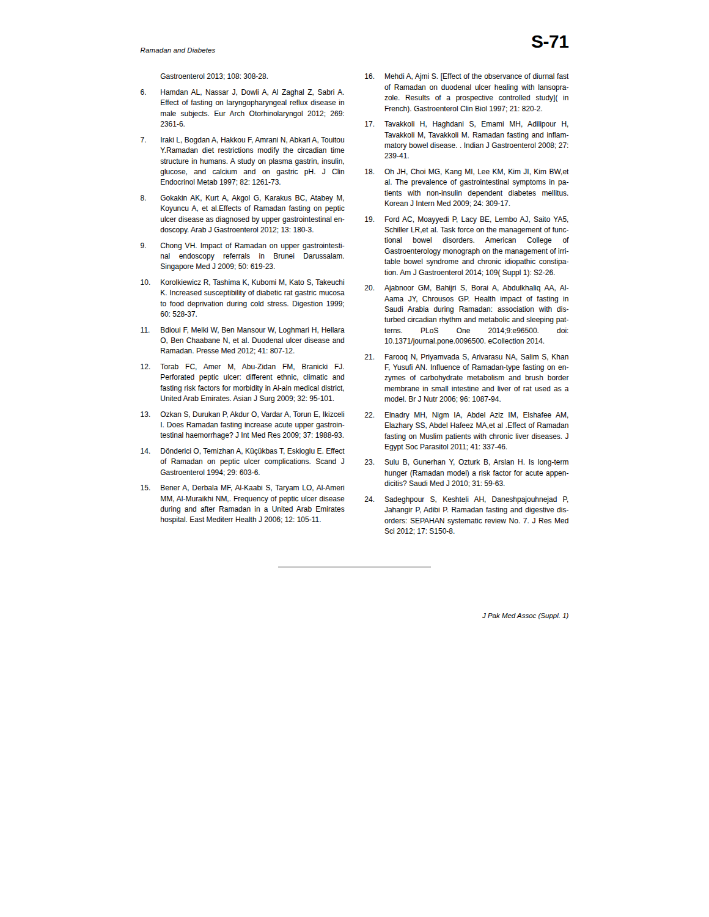Ramadan and Diabetes
S-71
Gastroenterol 2013; 108: 308-28.
6. Hamdan AL, Nassar J, Dowli A, Al Zaghal Z, Sabri A. Effect of fasting on laryngopharyngeal reflux disease in male subjects. Eur Arch Otorhinolaryngol 2012; 269: 2361-6.
7. Iraki L, Bogdan A, Hakkou F, Amrani N, Abkari A, Touitou Y.Ramadan diet restrictions modify the circadian time structure in humans. A study on plasma gastrin, insulin, glucose, and calcium and on gastric pH. J Clin Endocrinol Metab 1997; 82: 1261-73.
8. Gokakin AK, Kurt A, Akgol G, Karakus BC, Atabey M, Koyuncu A, et al.Effects of Ramadan fasting on peptic ulcer disease as diagnosed by upper gastrointestinal endoscopy. Arab J Gastroenterol 2012; 13: 180-3.
9. Chong VH. Impact of Ramadan on upper gastrointestinal endoscopy referrals in Brunei Darussalam. Singapore Med J 2009; 50: 619-23.
10. Korolkiewicz R, Tashima K, Kubomi M, Kato S, Takeuchi K. Increased susceptibility of diabetic rat gastric mucosa to food deprivation during cold stress. Digestion 1999; 60: 528-37.
11. Bdioui F, Melki W, Ben Mansour W, Loghmari H, Hellara O, Ben Chaabane N, et al. Duodenal ulcer disease and Ramadan. Presse Med 2012; 41: 807-12.
12. Torab FC, Amer M, Abu-Zidan FM, Branicki FJ. Perforated peptic ulcer: different ethnic, climatic and fasting risk factors for morbidity in Al-ain medical district, United Arab Emirates. Asian J Surg 2009; 32: 95-101.
13. Ozkan S, Durukan P, Akdur O, Vardar A, Torun E, Ikizceli I. Does Ramadan fasting increase acute upper gastrointestinal haemorrhage? J Int Med Res 2009; 37: 1988-93.
14. Dönderici O, Temizhan A, Küçükbas T, Eskioglu E. Effect of Ramadan on peptic ulcer complications. Scand J Gastroenterol 1994; 29: 603-6.
15. Bener A, Derbala MF, Al-Kaabi S, Taryam LO, Al-Ameri MM, Al-Muraikhi NM,. Frequency of peptic ulcer disease during and after Ramadan in a United Arab Emirates hospital. East Mediterr Health J 2006; 12: 105-11.
16. Mehdi A, Ajmi S. [Effect of the observance of diurnal fast of Ramadan on duodenal ulcer healing with lansoprazole. Results of a prospective controlled study]( in French). Gastroenterol Clin Biol 1997; 21: 820-2.
17. Tavakkoli H, Haghdani S, Emami MH, Adilipour H, Tavakkoli M, Tavakkoli M. Ramadan fasting and inflammatory bowel disease. . Indian J Gastroenterol 2008; 27: 239-41.
18. Oh JH, Choi MG, Kang MI, Lee KM, Kim JI, Kim BW,et al. The prevalence of gastrointestinal symptoms in patients with non-insulin dependent diabetes mellitus. Korean J Intern Med 2009; 24: 309-17.
19. Ford AC, Moayyedi P, Lacy BE, Lembo AJ, Saito YA5, Schiller LR,et al. Task force on the management of functional bowel disorders. American College of Gastroenterology monograph on the management of irritable bowel syndrome and chronic idiopathic constipation. Am J Gastroenterol 2014; 109( Suppl 1): S2-26.
20. Ajabnoor GM, Bahijri S, Borai A, Abdulkhaliq AA, Al-Aama JY, Chrousos GP. Health impact of fasting in Saudi Arabia during Ramadan: association with disturbed circadian rhythm and metabolic and sleeping patterns. PLoS One 2014;9:e96500. doi: 10.1371/journal.pone.0096500. eCollection 2014.
21. Farooq N, Priyamvada S, Arivarasu NA, Salim S, Khan F, Yusufi AN. Influence of Ramadan-type fasting on enzymes of carbohydrate metabolism and brush border membrane in small intestine and liver of rat used as a model. Br J Nutr 2006; 96: 1087-94.
22. Elnadry MH, Nigm IA, Abdel Aziz IM, Elshafee AM, Elazhary SS, Abdel Hafeez MA,et al .Effect of Ramadan fasting on Muslim patients with chronic liver diseases. J Egypt Soc Parasitol 2011; 41: 337-46.
23. Sulu B, Gunerhan Y, Ozturk B, Arslan H. Is long-term hunger (Ramadan model) a risk factor for acute appendicitis? Saudi Med J 2010; 31: 59-63.
24. Sadeghpour S, Keshteli AH, Daneshpajouhnejad P, Jahangir P, Adibi P. Ramadan fasting and digestive disorders: SEPAHAN systematic review No. 7. J Res Med Sci 2012; 17: S150-8.
J Pak Med Assoc (Suppl. 1)